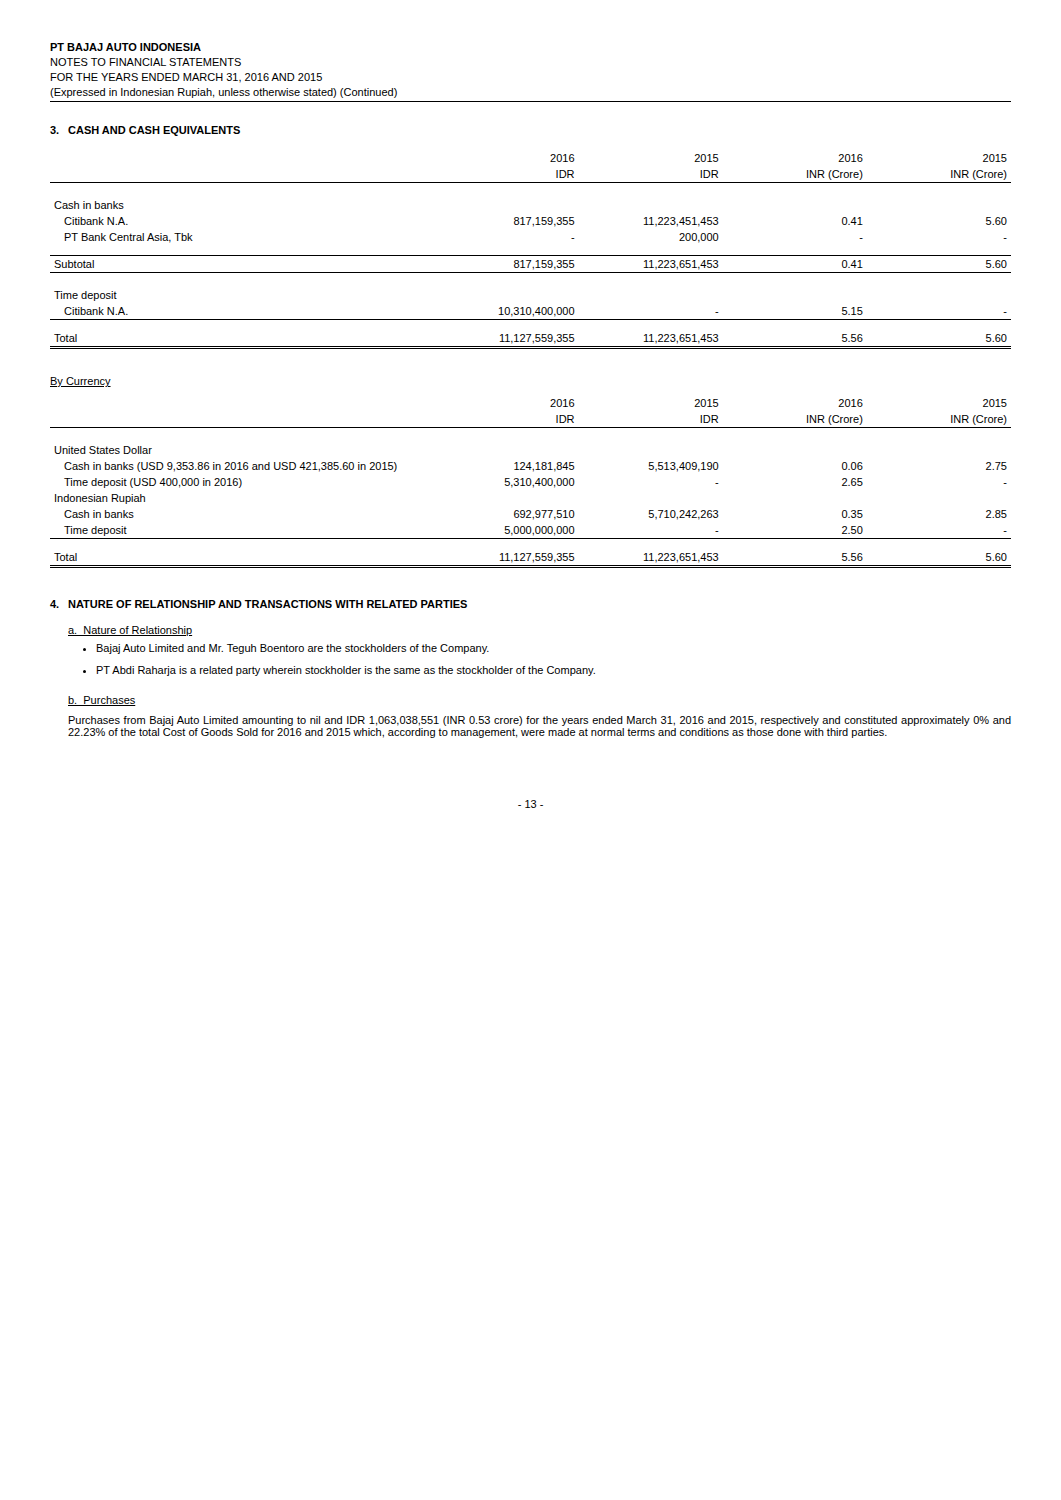PT BAJAJ AUTO INDONESIA
NOTES TO FINANCIAL STATEMENTS
FOR THE YEARS ENDED MARCH 31, 2016 AND 2015
(Expressed in Indonesian Rupiah, unless otherwise stated) (Continued)
3. CASH AND CASH EQUIVALENTS
| | 2016 | 2015 | 2016 | 2015 |
| | IDR | IDR | INR (Crore) | INR (Crore) |
| Cash in banks | | | | |
| Citibank N.A. | 817,159,355 | 11,223,451,453 | 0.41 | 5.60 |
| PT Bank Central Asia, Tbk | - | 200,000 | - | - |
| Subtotal | 817,159,355 | 11,223,651,453 | 0.41 | 5.60 |
| Time deposit | | | | |
| Citibank N.A. | 10,310,400,000 | - | 5.15 | - |
| Total | 11,127,559,355 | 11,223,651,453 | 5.56 | 5.60 |
By Currency
| | 2016 | 2015 | 2016 | 2015 |
| | IDR | IDR | INR (Crore) | INR (Crore) |
| United States Dollar | | | | |
| Cash in banks (USD 9,353.86 in 2016 and USD 421,385.60 in 2015) | 124,181,845 | 5,513,409,190 | 0.06 | 2.75 |
| Time deposit (USD 400,000 in 2016) | 5,310,400,000 | - | 2.65 | - |
| Indonesian Rupiah | | | | |
| Cash in banks | 692,977,510 | 5,710,242,263 | 0.35 | 2.85 |
| Time deposit | 5,000,000,000 | - | 2.50 | - |
| Total | 11,127,559,355 | 11,223,651,453 | 5.56 | 5.60 |
4. NATURE OF RELATIONSHIP AND TRANSACTIONS WITH RELATED PARTIES
a. Nature of Relationship
Bajaj Auto Limited and Mr. Teguh Boentoro are the stockholders of the Company.
PT Abdi Raharja is a related party wherein stockholder is the same as the stockholder of the Company.
b. Purchases
Purchases from Bajaj Auto Limited amounting to nil and IDR 1,063,038,551 (INR 0.53 crore) for the years ended March 31, 2016 and 2015, respectively and constituted approximately 0% and 22.23% of the total Cost of Goods Sold for 2016 and 2015 which, according to management, were made at normal terms and conditions as those done with third parties.
- 13 -